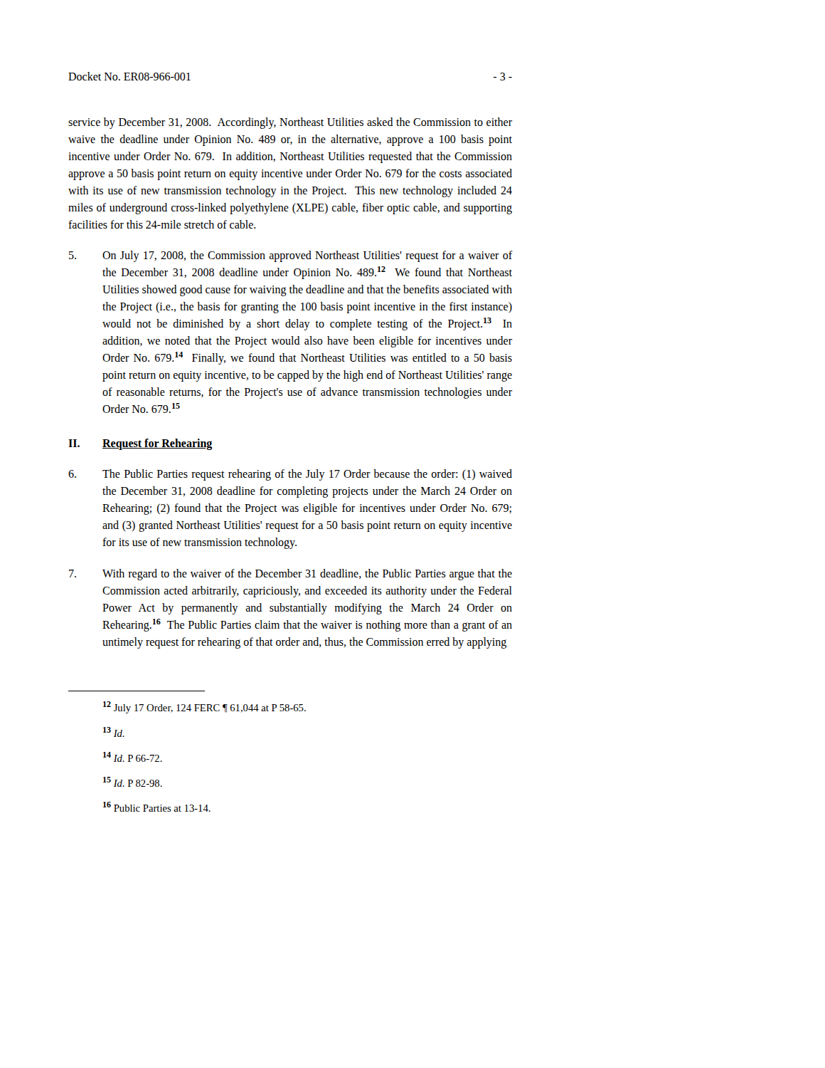Docket No. ER08-966-001
- 3 -
service by December 31, 2008. Accordingly, Northeast Utilities asked the Commission to either waive the deadline under Opinion No. 489 or, in the alternative, approve a 100 basis point incentive under Order No. 679. In addition, Northeast Utilities requested that the Commission approve a 50 basis point return on equity incentive under Order No. 679 for the costs associated with its use of new transmission technology in the Project. This new technology included 24 miles of underground cross-linked polyethylene (XLPE) cable, fiber optic cable, and supporting facilities for this 24-mile stretch of cable.
5.
On July 17, 2008, the Commission approved Northeast Utilities' request for a waiver of the December 31, 2008 deadline under Opinion No. 489.12 We found that Northeast Utilities showed good cause for waiving the deadline and that the benefits associated with the Project (i.e., the basis for granting the 100 basis point incentive in the first instance) would not be diminished by a short delay to complete testing of the Project.13 In addition, we noted that the Project would also have been eligible for incentives under Order No. 679.14 Finally, we found that Northeast Utilities was entitled to a 50 basis point return on equity incentive, to be capped by the high end of Northeast Utilities' range of reasonable returns, for the Project's use of advance transmission technologies under Order No. 679.15
II. Request for Rehearing
6.
The Public Parties request rehearing of the July 17 Order because the order: (1) waived the December 31, 2008 deadline for completing projects under the March 24 Order on Rehearing; (2) found that the Project was eligible for incentives under Order No. 679; and (3) granted Northeast Utilities' request for a 50 basis point return on equity incentive for its use of new transmission technology.
7.
With regard to the waiver of the December 31 deadline, the Public Parties argue that the Commission acted arbitrarily, capriciously, and exceeded its authority under the Federal Power Act by permanently and substantially modifying the March 24 Order on Rehearing.16 The Public Parties claim that the waiver is nothing more than a grant of an untimely request for rehearing of that order and, thus, the Commission erred by applying
12 July 17 Order, 124 FERC ¶ 61,044 at P 58-65.
13 Id.
14 Id. P 66-72.
15 Id. P 82-98.
16 Public Parties at 13-14.